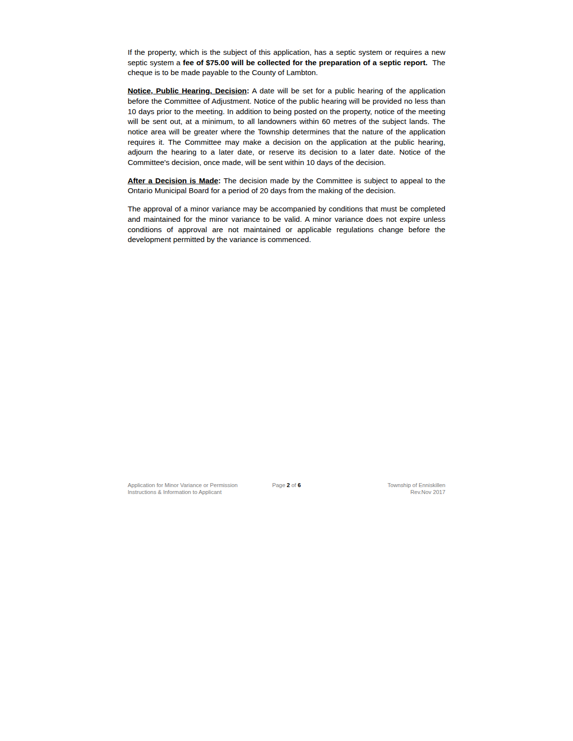If the property, which is the subject of this application, has a septic system or requires a new septic system a fee of $75.00 will be collected for the preparation of a septic report. The cheque is to be made payable to the County of Lambton.
Notice, Public Hearing, Decision: A date will be set for a public hearing of the application before the Committee of Adjustment. Notice of the public hearing will be provided no less than 10 days prior to the meeting. In addition to being posted on the property, notice of the meeting will be sent out, at a minimum, to all landowners within 60 metres of the subject lands. The notice area will be greater where the Township determines that the nature of the application requires it. The Committee may make a decision on the application at the public hearing, adjourn the hearing to a later date, or reserve its decision to a later date. Notice of the Committee's decision, once made, will be sent within 10 days of the decision.
After a Decision is Made: The decision made by the Committee is subject to appeal to the Ontario Municipal Board for a period of 20 days from the making of the decision.
The approval of a minor variance may be accompanied by conditions that must be completed and maintained for the minor variance to be valid. A minor variance does not expire unless conditions of approval are not maintained or applicable regulations change before the development permitted by the variance is commenced.
| Application for Minor Variance or Permission Instructions & Information to Applicant | Page 2 of 6 | Township of Enniskillen Rev.Nov 2017 |